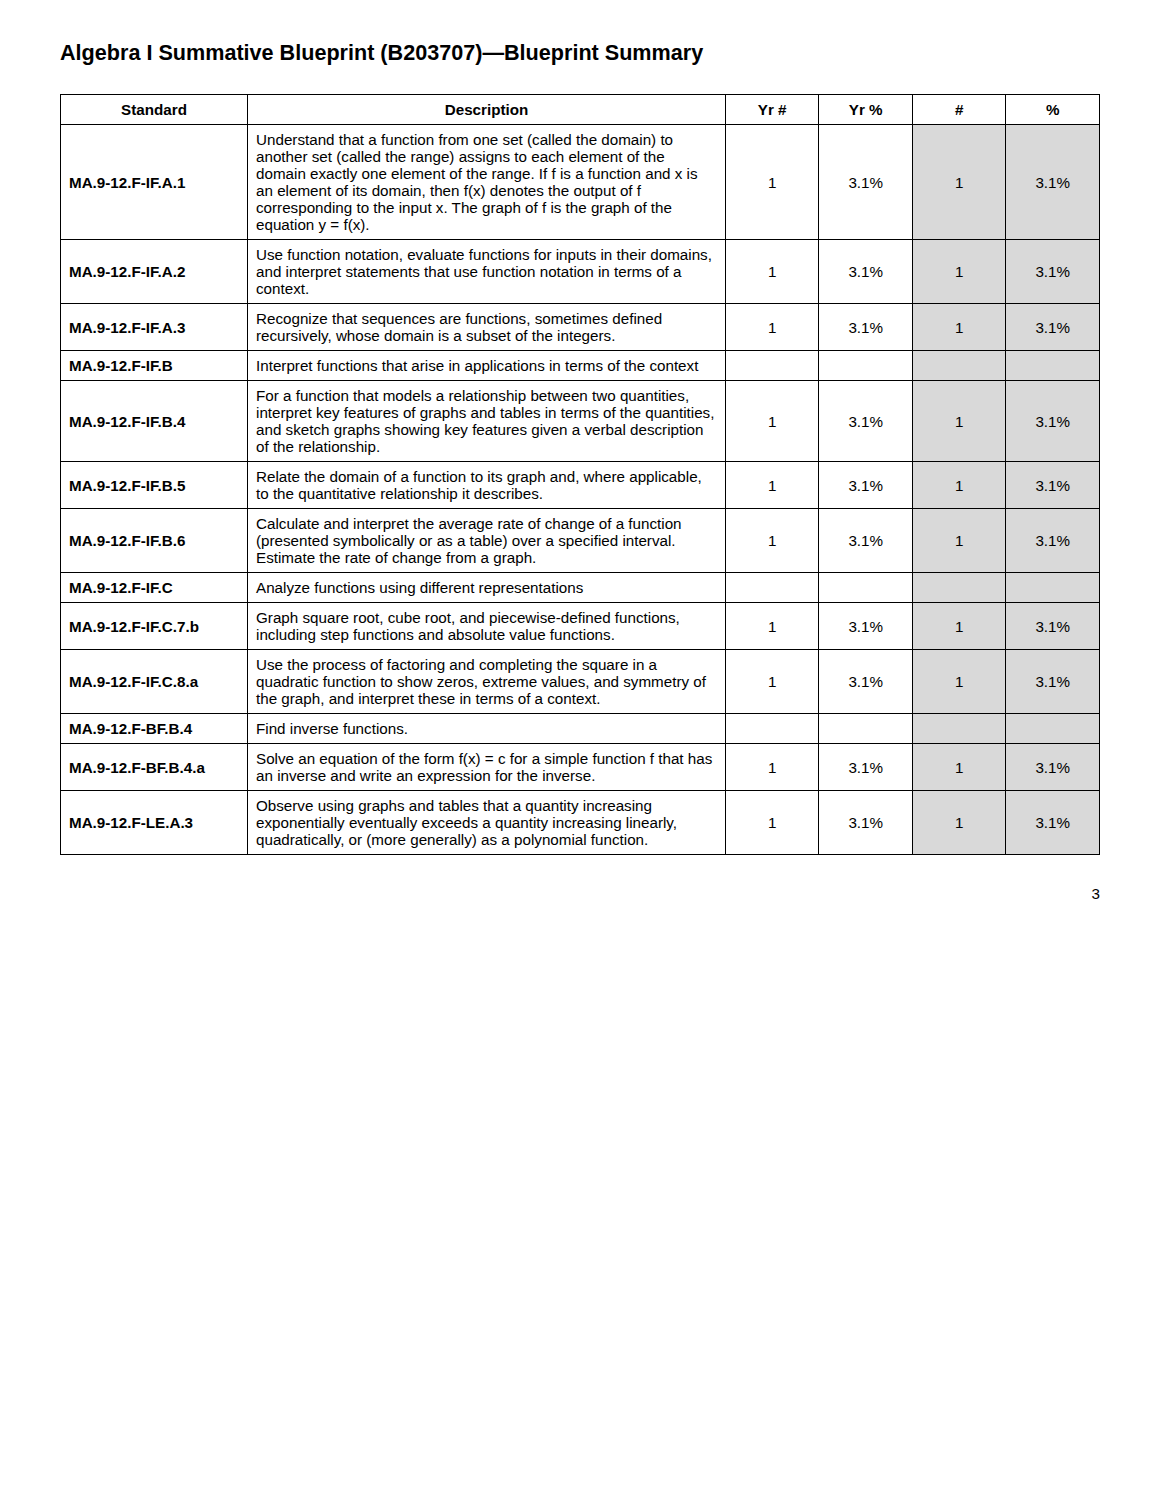Algebra I Summative Blueprint (B203707)—Blueprint Summary
| Standard | Description | Yr # | Yr % | # | % |
| --- | --- | --- | --- | --- | --- |
| MA.9-12.F-IF.A.1 | Understand that a function from one set (called the domain) to another set (called the range) assigns to each element of the domain exactly one element of the range. If f is a function and x is an element of its domain, then f(x) denotes the output of f corresponding to the input x. The graph of f is the graph of the equation y = f(x). | 1 | 3.1% | 1 | 3.1% |
| MA.9-12.F-IF.A.2 | Use function notation, evaluate functions for inputs in their domains, and interpret statements that use function notation in terms of a context. | 1 | 3.1% | 1 | 3.1% |
| MA.9-12.F-IF.A.3 | Recognize that sequences are functions, sometimes defined recursively, whose domain is a subset of the integers. | 1 | 3.1% | 1 | 3.1% |
| MA.9-12.F-IF.B | Interpret functions that arise in applications in terms of the context | | | | |
| MA.9-12.F-IF.B.4 | For a function that models a relationship between two quantities, interpret key features of graphs and tables in terms of the quantities, and sketch graphs showing key features given a verbal description of the relationship. | 1 | 3.1% | 1 | 3.1% |
| MA.9-12.F-IF.B.5 | Relate the domain of a function to its graph and, where applicable, to the quantitative relationship it describes. | 1 | 3.1% | 1 | 3.1% |
| MA.9-12.F-IF.B.6 | Calculate and interpret the average rate of change of a function (presented symbolically or as a table) over a specified interval. Estimate the rate of change from a graph. | 1 | 3.1% | 1 | 3.1% |
| MA.9-12.F-IF.C | Analyze functions using different representations | | | | |
| MA.9-12.F-IF.C.7.b | Graph square root, cube root, and piecewise-defined functions, including step functions and absolute value functions. | 1 | 3.1% | 1 | 3.1% |
| MA.9-12.F-IF.C.8.a | Use the process of factoring and completing the square in a quadratic function to show zeros, extreme values, and symmetry of the graph, and interpret these in terms of a context. | 1 | 3.1% | 1 | 3.1% |
| MA.9-12.F-BF.B.4 | Find inverse functions. | | | | |
| MA.9-12.F-BF.B.4.a | Solve an equation of the form f(x) = c for a simple function f that has an inverse and write an expression for the inverse. | 1 | 3.1% | 1 | 3.1% |
| MA.9-12.F-LE.A.3 | Observe using graphs and tables that a quantity increasing exponentially eventually exceeds a quantity increasing linearly, quadratically, or (more generally) as a polynomial function. | 1 | 3.1% | 1 | 3.1% |
3